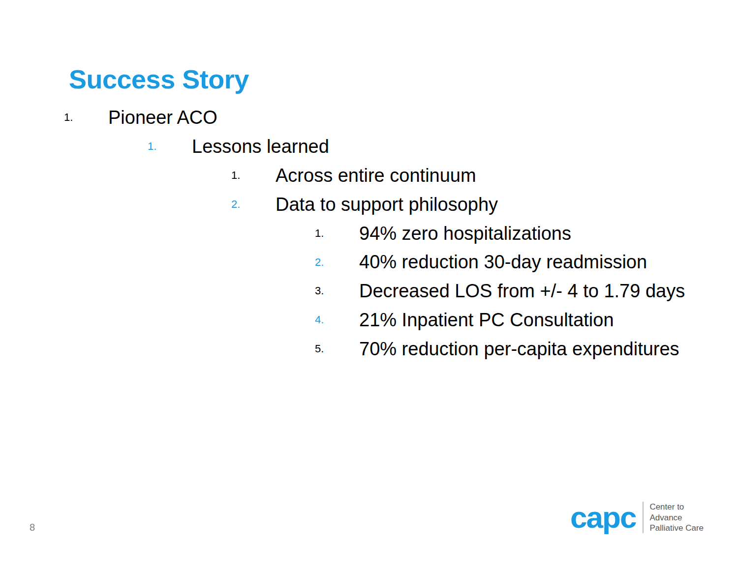Success Story
1. Pioneer ACO
1. Lessons learned
1. Across entire continuum
2. Data to support philosophy
1. 94% zero hospitalizations
2. 40% reduction 30-day readmission
3. Decreased LOS from +/- 4 to 1.79 days
4. 21% Inpatient PC Consultation
5. 70% reduction per-capita expenditures
8
capc Center to
Advance
Palliative Care